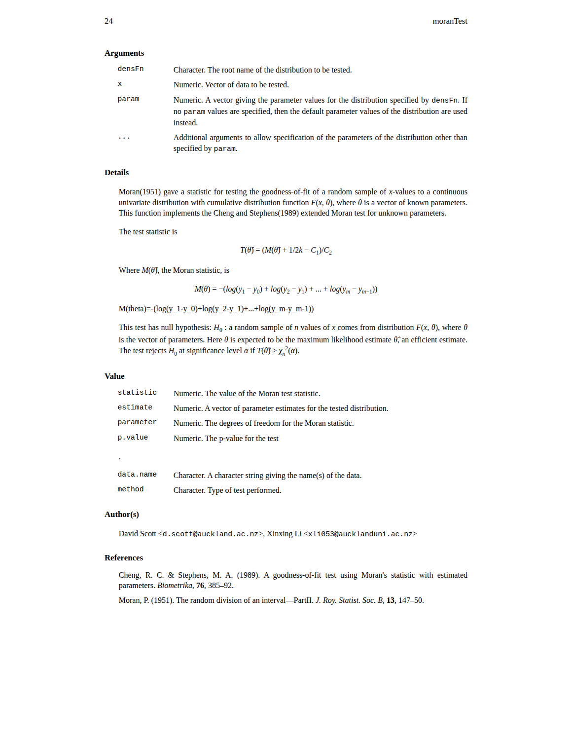24 moranTest
Arguments
densFn
Character. The root name of the distribution to be tested.
x
Numeric. Vector of data to be tested.
param
Numeric. A vector giving the parameter values for the distribution specified by densFn. If no param values are specified, then the default parameter values of the distribution are used instead.
...
Additional arguments to allow specification of the parameters of the distribution other than specified by param.
Details
Moran(1951) gave a statistic for testing the goodness-of-fit of a random sample of x-values to a continuous univariate distribution with cumulative distribution function F(x, θ), where θ is a vector of known parameters. This function implements the Cheng and Stephens(1989) extended Moran test for unknown parameters.
The test statistic is
T(θ̂) = (M(θ̂) + 1/2k − C1)/C2
Where M(θ̂), the Moran statistic, is
M(θ) = −(log(y1 − y0) + log(y2 − y1) + ... + log(ym − ym−1))
M(theta)=-(log(y_1-y_0)+log(y_2-y_1)+...+log(y_m-y_m-1))
This test has null hypothesis: H0 : a random sample of n values of x comes from distribution F(x, θ), where θ is the vector of parameters. Here θ is expected to be the maximum likelihood estimate θ̂, an efficient estimate. The test rejects H0 at significance level α if T(θ̂) > χn2(α).
Value
statistic
Numeric. The value of the Moran test statistic.
estimate
Numeric. A vector of parameter estimates for the tested distribution.
parameter
Numeric. The degrees of freedom for the Moran statistic.
p.value
Numeric. The p-value for the test
.
data.name
Character. A character string giving the name(s) of the data.
method
Character. Type of test performed.
Author(s)
David Scott <d.scott@auckland.ac.nz>, Xinxing Li <xli053@aucklanduni.ac.nz>
References
Cheng, R. C. & Stephens, M. A. (1989). A goodness-of-fit test using Moran's statistic with estimated parameters. Biometrika, 76, 385–92.
Moran, P. (1951). The random division of an interval—PartII. J. Roy. Statist. Soc. B, 13, 147–50.